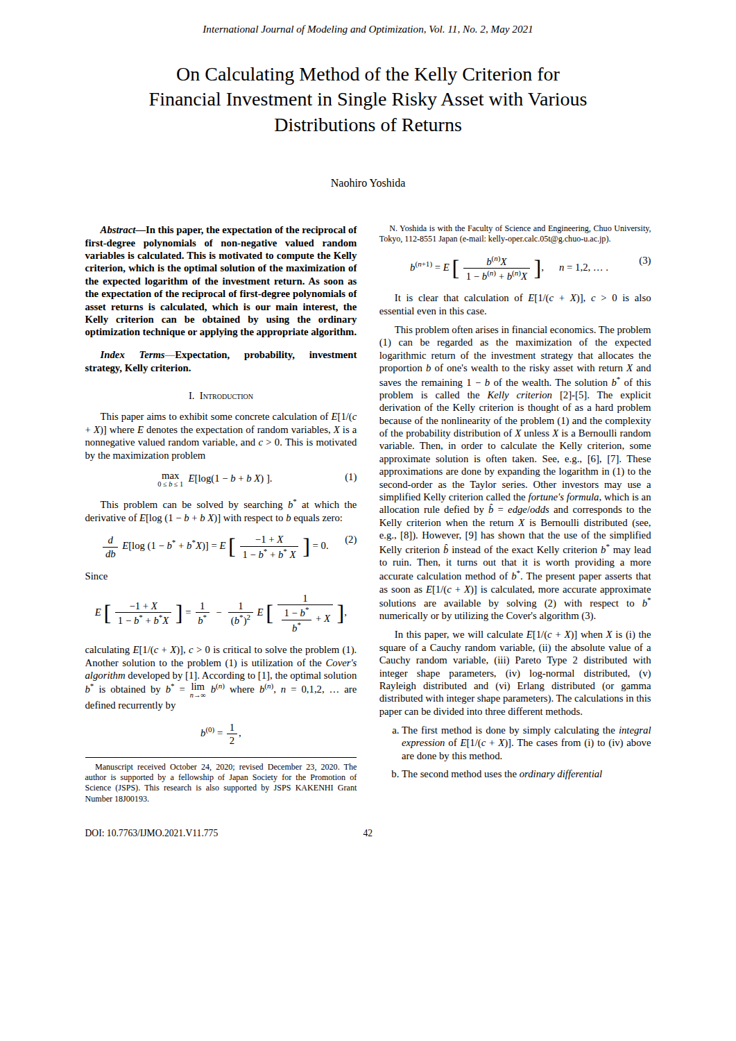International Journal of Modeling and Optimization, Vol. 11, No. 2, May 2021
On Calculating Method of the Kelly Criterion for
Financial Investment in Single Risky Asset with Various
Distributions of Returns
Naohiro Yoshida
Abstract—In this paper, the expectation of the reciprocal of first-degree polynomials of non-negative valued random variables is calculated. This is motivated to compute the Kelly criterion, which is the optimal solution of the maximization of the expected logarithm of the investment return. As soon as the expectation of the reciprocal of first-degree polynomials of asset returns is calculated, which is our main interest, the Kelly criterion can be obtained by using the ordinary optimization technique or applying the appropriate algorithm.
Index Terms—Expectation, probability, investment strategy, Kelly criterion.
I. Introduction
This paper aims to exhibit some concrete calculation of E[1/(c + X)] where E denotes the expectation of random variables, X is a nonnegative valued random variable, and c > 0. This is motivated by the maximization problem
max 0 ≤ b ≤ 1 E[log(1 − b + b X) ]. (1)
This problem can be solved by searching b* at which the derivative of E[log (1 − b + b X)] with respect to b equals zero:
ddb E[log (1 − b* + b*X)] = E [ −1 + X 1 − b* + b* X ] = 0. (2)
Since
E [ −1 + X 1 − b* + b*X ] = 1 b* − 1(b*)2 E [ 11 − b*b* + X ],
calculating E[1/(c + X)], c > 0 is critical to solve the problem (1). Another solution to the problem (1) is utilization of the Cover's algorithm developed by [1]. According to [1], the optimal solution b* is obtained by b* = lim n→∞ b(n) where b(n), n = 0,1,2, … are defined recurrently by
b(0) = 12,
Manuscript received October 24, 2020; revised December 23, 2020. The author is supported by a fellowship of Japan Society for the Promotion of Science (JSPS). This research is also supported by JSPS KAKENHI Grant Number 18J00193.
N. Yoshida is with the Faculty of Science and Engineering, Chuo University, Tokyo, 112-8551 Japan (e-mail: kelly-oper.calc.05t@g.chuo-u.ac.jp).
b(n+1) = E [ b(n)X 1 − b(n) + b(n)X ], n = 1,2, … . (3)
It is clear that calculation of E[1/(c + X)], c > 0 is also essential even in this case.
This problem often arises in financial economics. The problem (1) can be regarded as the maximization of the expected logarithmic return of the investment strategy that allocates the proportion b of one's wealth to the risky asset with return X and saves the remaining 1 − b of the wealth. The solution b* of this problem is called the Kelly criterion [2]-[5]. The explicit derivation of the Kelly criterion is thought of as a hard problem because of the nonlinearity of the problem (1) and the complexity of the probability distribution of X unless X is a Bernoulli random variable. Then, in order to calculate the Kelly criterion, some approximate solution is often taken. See, e.g., [6], [7]. These approximations are done by expanding the logarithm in (1) to the second-order as the Taylor series. Other investors may use a simplified Kelly criterion called the fortune's formula, which is an allocation rule defied by b̂ = edge/odds and corresponds to the Kelly criterion when the return X is Bernoulli distributed (see, e.g., [8]). However, [9] has shown that the use of the simplified Kelly criterion b̂ instead of the exact Kelly criterion b* may lead to ruin. Then, it turns out that it is worth providing a more accurate calculation method of b*. The present paper asserts that as soon as E[1/(c + X)] is calculated, more accurate approximate solutions are available by solving (2) with respect to b* numerically or by utilizing the Cover's algorithm (3).
In this paper, we will calculate E[1/(c + X)] when X is (i) the square of a Cauchy random variable, (ii) the absolute value of a Cauchy random variable, (iii) Pareto Type 2 distributed with integer shape parameters, (iv) log-normal distributed, (v) Rayleigh distributed and (vi) Erlang distributed (or gamma distributed with integer shape parameters). The calculations in this paper can be divided into three different methods.
The first method is done by simply calculating the integral expression of E[1/(c + X)]. The cases from (i) to (iv) above are done by this method.
The second method uses the ordinary differential
DOI: 10.7763/IJMO.2021.V11.775
42